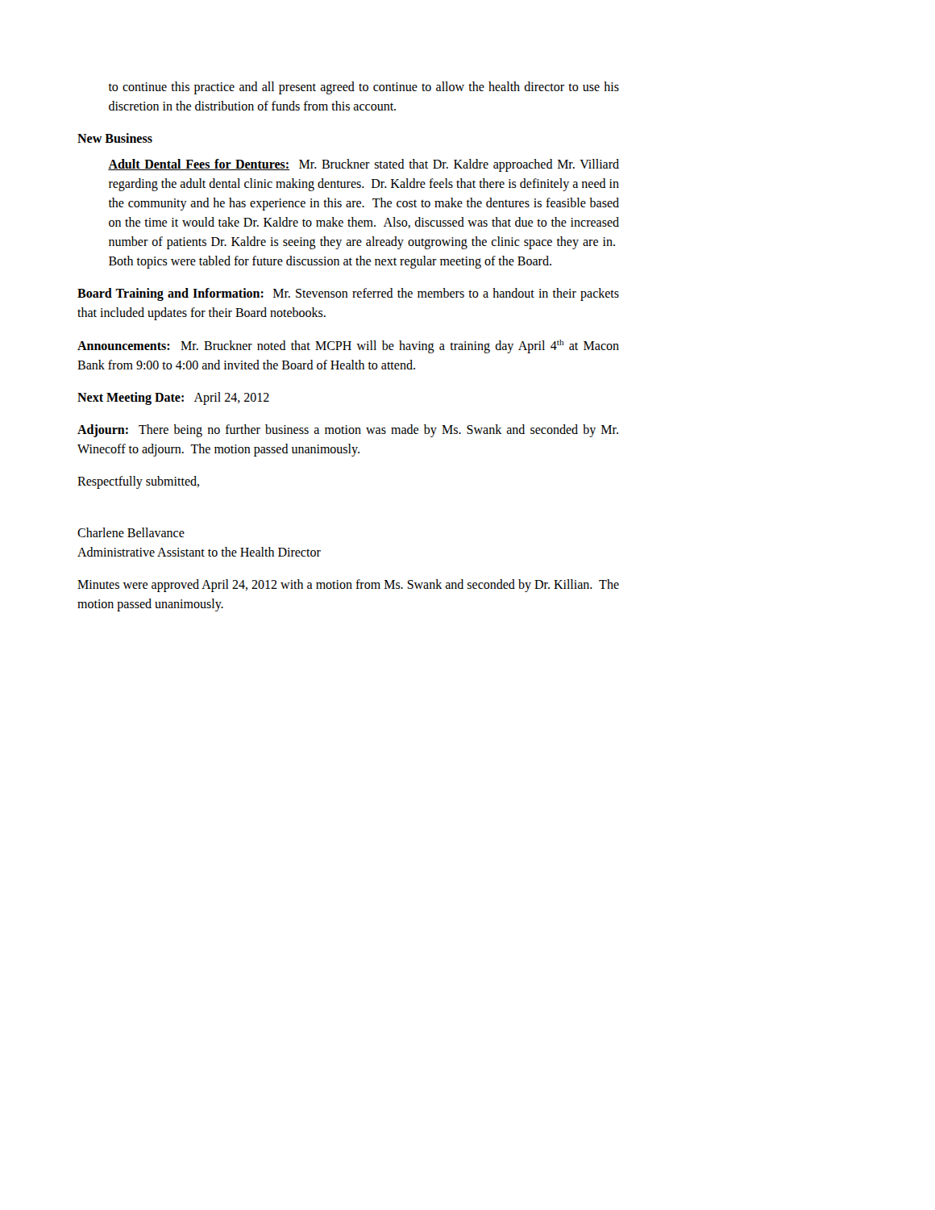to continue this practice and all present agreed to continue to allow the health director to use his discretion in the distribution of funds from this account.
New Business
Adult Dental Fees for Dentures: Mr. Bruckner stated that Dr. Kaldre approached Mr. Villiard regarding the adult dental clinic making dentures. Dr. Kaldre feels that there is definitely a need in the community and he has experience in this are. The cost to make the dentures is feasible based on the time it would take Dr. Kaldre to make them. Also, discussed was that due to the increased number of patients Dr. Kaldre is seeing they are already outgrowing the clinic space they are in. Both topics were tabled for future discussion at the next regular meeting of the Board.
Board Training and Information: Mr. Stevenson referred the members to a handout in their packets that included updates for their Board notebooks.
Announcements: Mr. Bruckner noted that MCPH will be having a training day April 4th at Macon Bank from 9:00 to 4:00 and invited the Board of Health to attend.
Next Meeting Date: April 24, 2012
Adjourn: There being no further business a motion was made by Ms. Swank and seconded by Mr. Winecoff to adjourn. The motion passed unanimously.
Respectfully submitted,
Charlene Bellavance
Administrative Assistant to the Health Director
Minutes were approved April 24, 2012 with a motion from Ms. Swank and seconded by Dr. Killian. The motion passed unanimously.